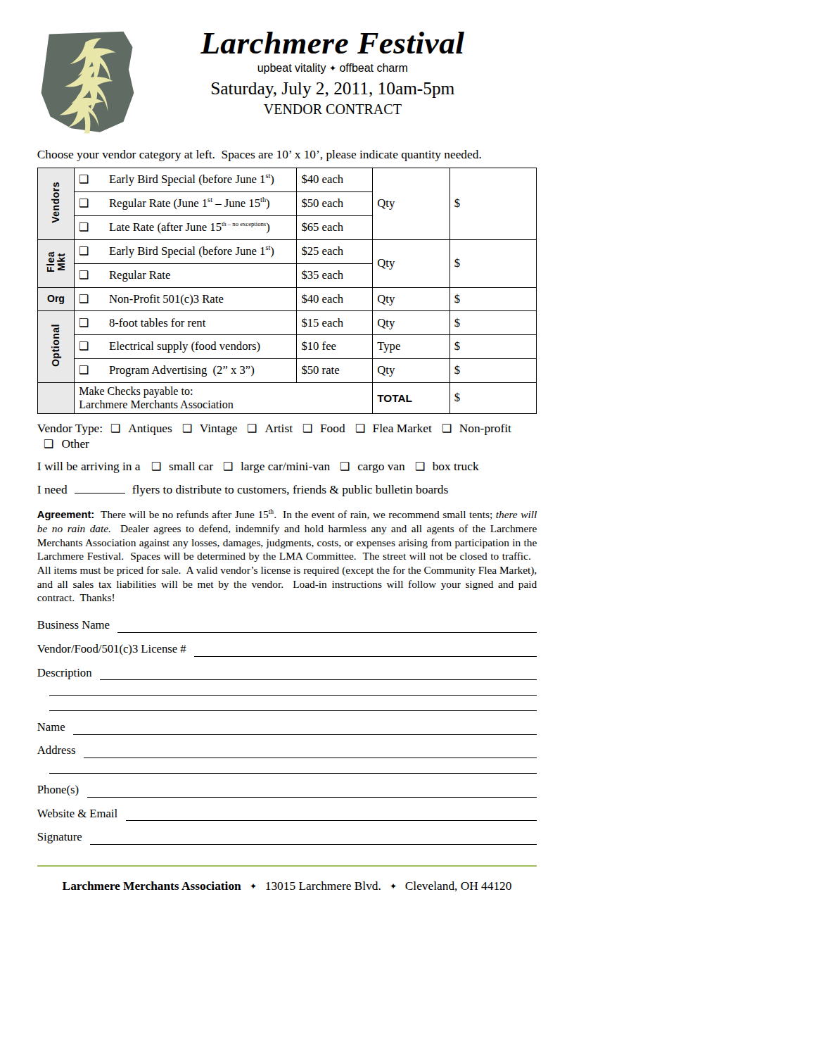Larchmere Festival
upbeat vitality ✦ offbeat charm
Saturday, July 2, 2011, 10am-5pm
VENDOR CONTRACT
Choose your vendor category at left. Spaces are 10’ x 10’, please indicate quantity needed.
| Vendors | ❑ Early Bird Special (before June 1 st ) | $40 each | Qty | $ |
| ❑ Regular Rate (June 1 st – June 15 th ) | $50 each |
| ❑ Late Rate (after June 15 th – no exceptions ) | $65 each |
| Flea Mkt | ❑ Early Bird Special (before June 1 st ) | $25 each | Qty | $ |
| ❑ Regular Rate | $35 each |
| Org | ❑ Non-Profit 501(c)3 Rate | $40 each | Qty | $ |
| Optional | ❑ 8-foot tables for rent | $15 each | Qty | $ |
| ❑ Electrical supply (food vendors) | $10 fee | Type | $ |
| ❑ Program Advertising (2” x 3”) | $50 rate | Qty | $ |
| | Make Checks payable to: Larchmere Merchants Association | TOTAL | $ |
Vendor Type: ❑ Antiques ❑ Vintage ❑ Artist ❑ Food ❑ Flea Market ❑ Non-profit ❑ Other
I will be arriving in a ❑ small car ❑ large car/mini-van ❑ cargo van ❑ box truck
I need flyers to distribute to customers, friends & public bulletin boards
Agreement: There will be no refunds after June 15th. In the event of rain, we recommend small tents; there will be no rain date. Dealer agrees to defend, indemnify and hold harmless any and all agents of the Larchmere Merchants Association against any losses, damages, judgments, costs, or expenses arising from participation in the Larchmere Festival. Spaces will be determined by the LMA Committee. The street will not be closed to traffic. All items must be priced for sale. A valid vendor’s license is required (except the for the Community Flea Market), and all sales tax liabilities will be met by the vendor. Load-in instructions will follow your signed and paid contract. Thanks!
Business Name
Vendor/Food/501(c)3 License #
Description
Name
Address
Phone(s)
Website & Email
Signature
Larchmere Merchants Association ✦ 13015 Larchmere Blvd. ✦ Cleveland, OH 44120